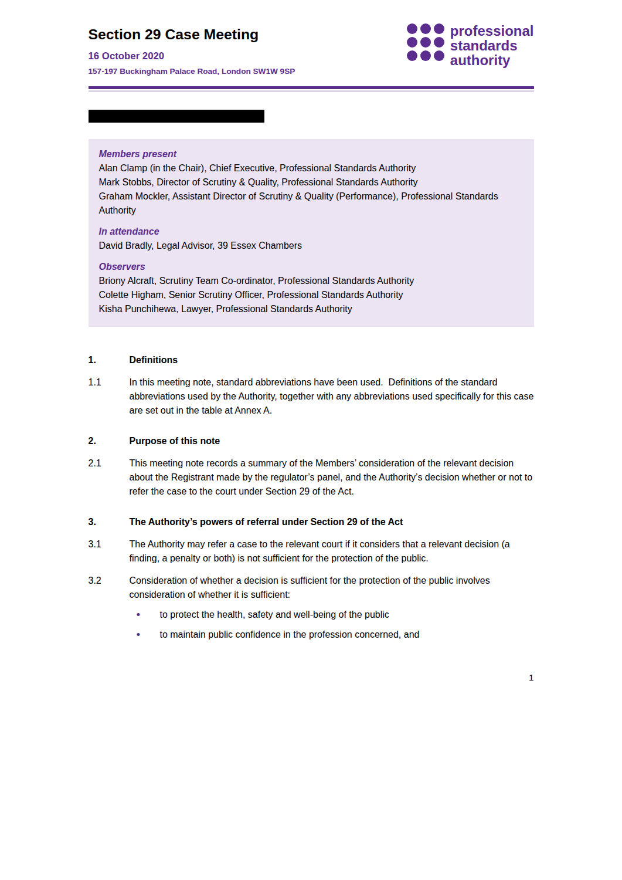Section 29 Case Meeting
16 October 2020
157-197 Buckingham Palace Road, London SW1W 9SP
professional
standards
authority
Members present
Alan Clamp (in the Chair), Chief Executive, Professional Standards Authority
Mark Stobbs, Director of Scrutiny & Quality, Professional Standards Authority
Graham Mockler, Assistant Director of Scrutiny & Quality (Performance), Professional Standards Authority
In attendance
David Bradly, Legal Advisor, 39 Essex Chambers
Observers
Briony Alcraft, Scrutiny Team Co-ordinator, Professional Standards Authority
Colette Higham, Senior Scrutiny Officer, Professional Standards Authority
Kisha Punchihewa, Lawyer, Professional Standards Authority
1. Definitions
1.1 In this meeting note, standard abbreviations have been used. Definitions of the standard abbreviations used by the Authority, together with any abbreviations used specifically for this case are set out in the table at Annex A.
2. Purpose of this note
2.1 This meeting note records a summary of the Members’ consideration of the relevant decision about the Registrant made by the regulator’s panel, and the Authority’s decision whether or not to refer the case to the court under Section 29 of the Act.
3. The Authority’s powers of referral under Section 29 of the Act
3.1 The Authority may refer a case to the relevant court if it considers that a relevant decision (a finding, a penalty or both) is not sufficient for the protection of the public.
3.2 Consideration of whether a decision is sufficient for the protection of the public involves consideration of whether it is sufficient:
to protect the health, safety and well-being of the public
to maintain public confidence in the profession concerned, and
1